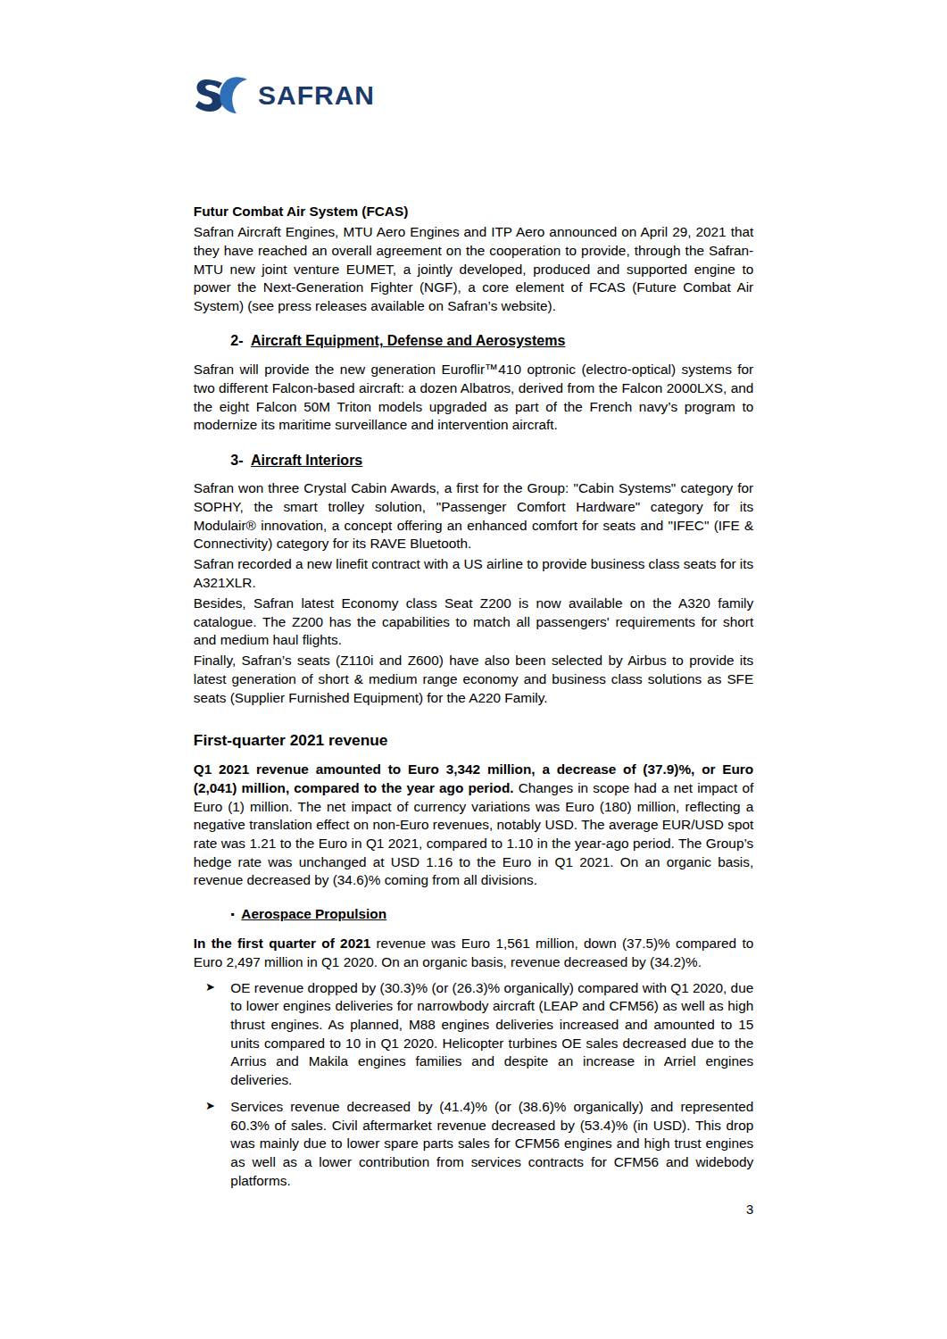SAFRAN
Futur Combat Air System (FCAS)
Safran Aircraft Engines, MTU Aero Engines and ITP Aero announced on April 29, 2021 that they have reached an overall agreement on the cooperation to provide, through the Safran-MTU new joint venture EUMET, a jointly developed, produced and supported engine to power the Next-Generation Fighter (NGF), a core element of FCAS (Future Combat Air System) (see press releases available on Safran’s website).
2- Aircraft Equipment, Defense and Aerosystems
Safran will provide the new generation Euroflir™410 optronic (electro-optical) systems for two different Falcon-based aircraft: a dozen Albatros, derived from the Falcon 2000LXS, and the eight Falcon 50M Triton models upgraded as part of the French navy’s program to modernize its maritime surveillance and intervention aircraft.
3- Aircraft Interiors
Safran won three Crystal Cabin Awards, a first for the Group: "Cabin Systems" category for SOPHY, the smart trolley solution, "Passenger Comfort Hardware" category for its Modulair® innovation, a concept offering an enhanced comfort for seats and "IFEC" (IFE & Connectivity) category for its RAVE Bluetooth.
Safran recorded a new linefit contract with a US airline to provide business class seats for its A321XLR.
Besides, Safran latest Economy class Seat Z200 is now available on the A320 family catalogue. The Z200 has the capabilities to match all passengers' requirements for short and medium haul flights.
Finally, Safran’s seats (Z110i and Z600) have also been selected by Airbus to provide its latest generation of short & medium range economy and business class solutions as SFE seats (Supplier Furnished Equipment) for the A220 Family.
First-quarter 2021 revenue
Q1 2021 revenue amounted to Euro 3,342 million, a decrease of (37.9)%, or Euro (2,041) million, compared to the year ago period. Changes in scope had a net impact of Euro (1) million. The net impact of currency variations was Euro (180) million, reflecting a negative translation effect on non-Euro revenues, notably USD. The average EUR/USD spot rate was 1.21 to the Euro in Q1 2021, compared to 1.10 in the year-ago period. The Group’s hedge rate was unchanged at USD 1.16 to the Euro in Q1 2021. On an organic basis, revenue decreased by (34.6)% coming from all divisions.
▪ Aerospace Propulsion
In the first quarter of 2021 revenue was Euro 1,561 million, down (37.5)% compared to Euro 2,497 million in Q1 2020. On an organic basis, revenue decreased by (34.2)%.
OE revenue dropped by (30.3)% (or (26.3)% organically) compared with Q1 2020, due to lower engines deliveries for narrowbody aircraft (LEAP and CFM56) as well as high thrust engines. As planned, M88 engines deliveries increased and amounted to 15 units compared to 10 in Q1 2020. Helicopter turbines OE sales decreased due to the Arrius and Makila engines families and despite an increase in Arriel engines deliveries.
Services revenue decreased by (41.4)% (or (38.6)% organically) and represented 60.3% of sales. Civil aftermarket revenue decreased by (53.4)% (in USD). This drop was mainly due to lower spare parts sales for CFM56 engines and high trust engines as well as a lower contribution from services contracts for CFM56 and widebody platforms.
3